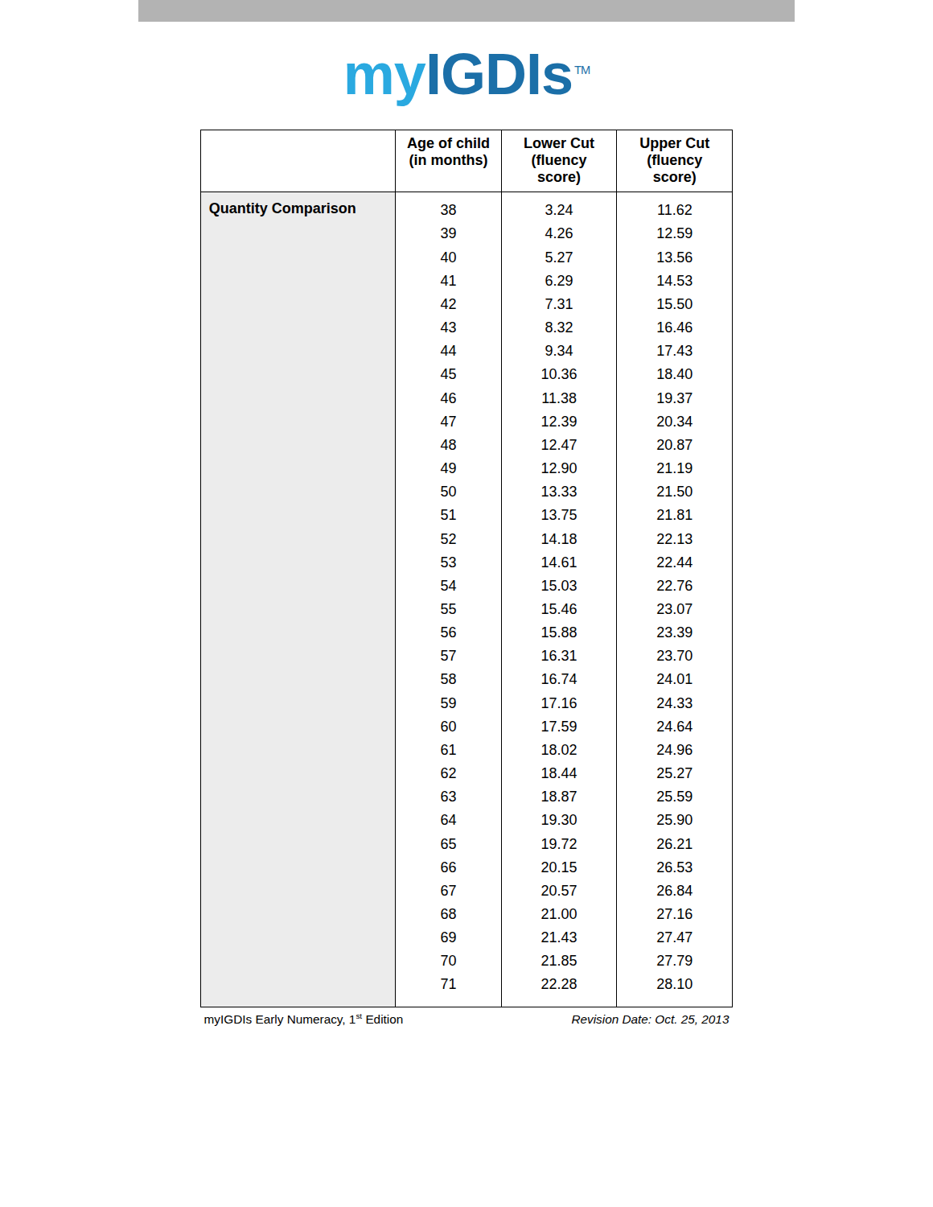my IGDIs TM
| | Age of child (in months) | Lower Cut (fluency score) | Upper Cut (fluency score) |
| --- | --- | --- | --- |
| Quantity Comparison | 38 39 40 41 42 43 44 45 46 47 48 49 50 51 52 53 54 55 56 57 58 59 60 61 62 63 64 65 66 67 68 69 70 71 | 3.24 4.26 5.27 6.29 7.31 8.32 9.34 10.36 11.38 12.39 12.47 12.90 13.33 13.75 14.18 14.61 15.03 15.46 15.88 16.31 16.74 17.16 17.59 18.02 18.44 18.87 19.30 19.72 20.15 20.57 21.00 21.43 21.85 22.28 | 11.62 12.59 13.56 14.53 15.50 16.46 17.43 18.40 19.37 20.34 20.87 21.19 21.50 21.81 22.13 22.44 22.76 23.07 23.39 23.70 24.01 24.33 24.64 24.96 25.27 25.59 25.90 26.21 26.53 26.84 27.16 27.47 27.79 28.10 |
myIGDIs Early Numeracy, 1st Edition
Revision Date: Oct. 25, 2013